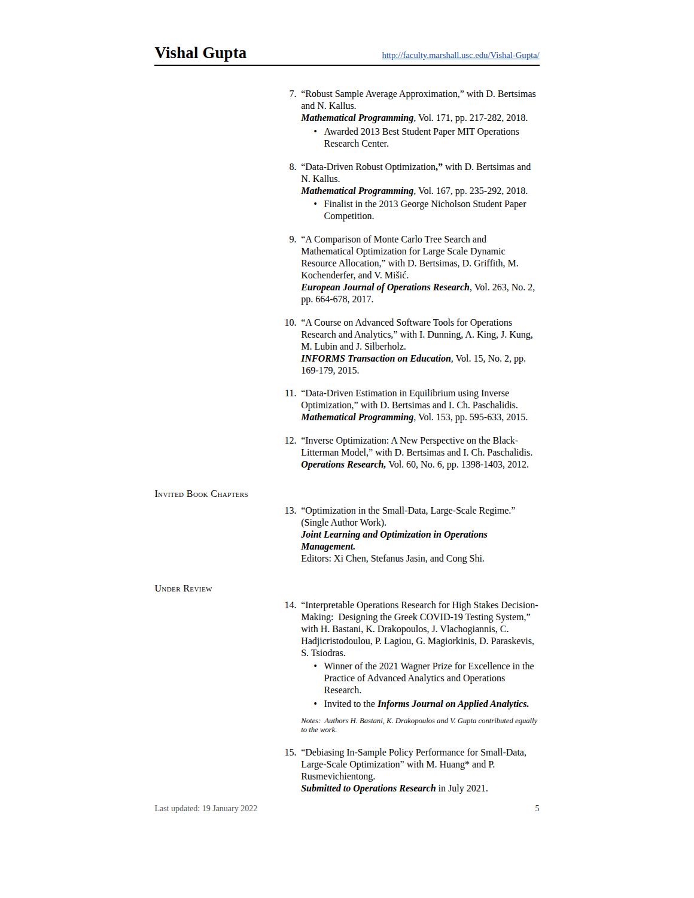Vishal Gupta
http://faculty.marshall.usc.edu/Vishal-Gupta/
7. “Robust Sample Average Approximation,” with D. Bertsimas and N. Kallus. Mathematical Programming, Vol. 171, pp. 217-282, 2018.
Awarded 2013 Best Student Paper MIT Operations Research Center.
8. “Data-Driven Robust Optimization,” with D. Bertsimas and N. Kallus. Mathematical Programming, Vol. 167, pp. 235-292, 2018.
Finalist in the 2013 George Nicholson Student Paper Competition.
9. “A Comparison of Monte Carlo Tree Search and Mathematical Optimization for Large Scale Dynamic Resource Allocation,” with D. Bertsimas, D. Griffith, M. Kochenderfer, and V. Mišić. European Journal of Operations Research, Vol. 263, No. 2, pp. 664-678, 2017.
10. “A Course on Advanced Software Tools for Operations Research and Analytics,” with I. Dunning, A. King, J. Kung, M. Lubin and J. Silberholz. INFORMS Transaction on Education, Vol. 15, No. 2, pp. 169-179, 2015.
11. “Data-Driven Estimation in Equilibrium using Inverse Optimization,” with D. Bertsimas and I. Ch. Paschalidis. Mathematical Programming, Vol. 153, pp. 595-633, 2015.
12. “Inverse Optimization: A New Perspective on the Black-Litterman Model,” with D. Bertsimas and I. Ch. Paschalidis. Operations Research, Vol. 60, No. 6, pp. 1398-1403, 2012.
Invited Book Chapters
13. “Optimization in the Small-Data, Large-Scale Regime.” (Single Author Work). Joint Learning and Optimization in Operations Management.
Editors: Xi Chen, Stefanus Jasin, and Cong Shi.
Under Review
14. “Interpretable Operations Research for High Stakes Decision-Making: Designing the Greek COVID-19 Testing System,” with H. Bastani, K. Drakopoulos, J. Vlachogiannis, C. Hadjicristodoulou, P. Lagiou, G. Magiorkinis, D. Paraskevis, S. Tsiodras.
Winner of the 2021 Wagner Prize for Excellence in the Practice of Advanced Analytics and Operations Research.
Invited to the Informs Journal on Applied Analytics.
Notes: Authors H. Bastani, K. Drakopoulos and V. Gupta contributed equally to the work.
15. “Debiasing In-Sample Policy Performance for Small-Data, Large-Scale Optimization” with M. Huang* and P. Rusmevichientong. Submitted to Operations Research in July 2021.
Last updated: 19 January 2022
5